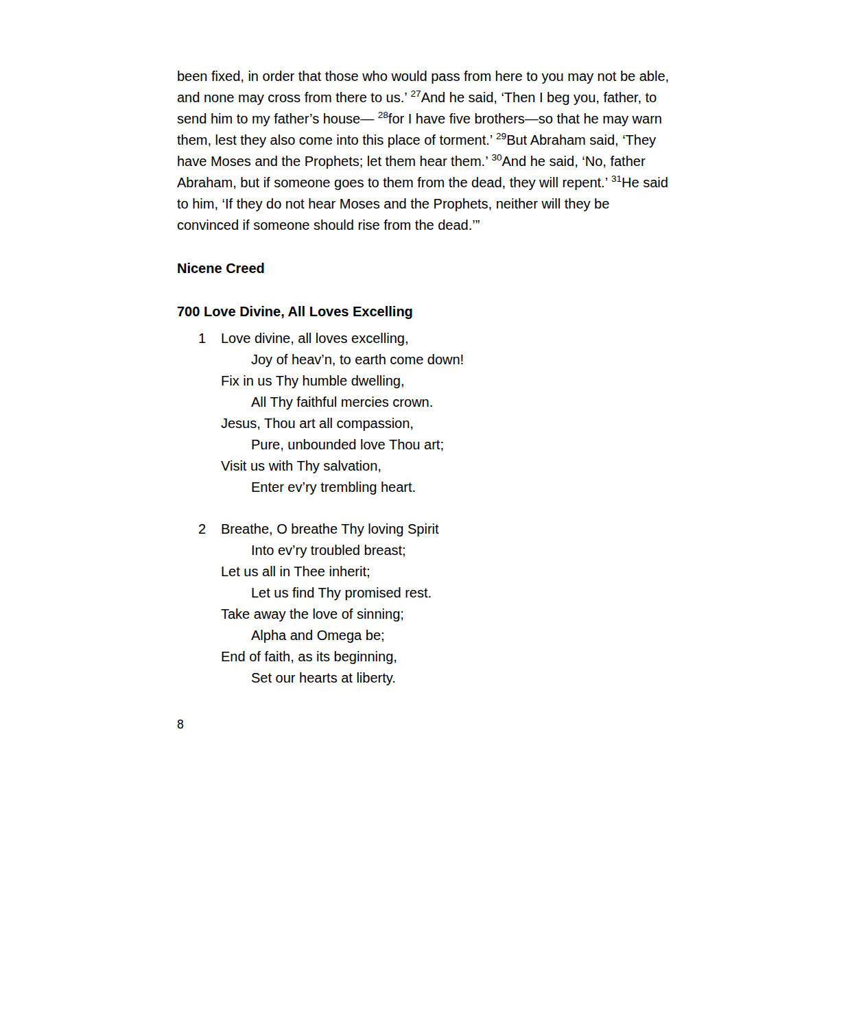been fixed, in order that those who would pass from here to you may not be able, and none may cross from there to us.’ 27And he said, ‘Then I beg you, father, to send him to my father’s house— 28for I have five brothers—so that he may warn them, lest they also come into this place of torment.’ 29But Abraham said, ‘They have Moses and the Prophets; let them hear them.’ 30And he said, ‘No, father Abraham, but if someone goes to them from the dead, they will repent.’ 31He said to him, ‘If they do not hear Moses and the Prophets, neither will they be convinced if someone should rise from the dead.’”
Nicene Creed
700 Love Divine, All Loves Excelling
1
Love divine, all loves excelling,
Joy of heav’n, to earth come down!
Fix in us Thy humble dwelling,
All Thy faithful mercies crown.
Jesus, Thou art all compassion,
Pure, unbounded love Thou art;
Visit us with Thy salvation,
Enter ev’ry trembling heart.
2
Breathe, O breathe Thy loving Spirit
Into ev’ry troubled breast;
Let us all in Thee inherit;
Let us find Thy promised rest.
Take away the love of sinning;
Alpha and Omega be;
End of faith, as its beginning,
Set our hearts at liberty.
8